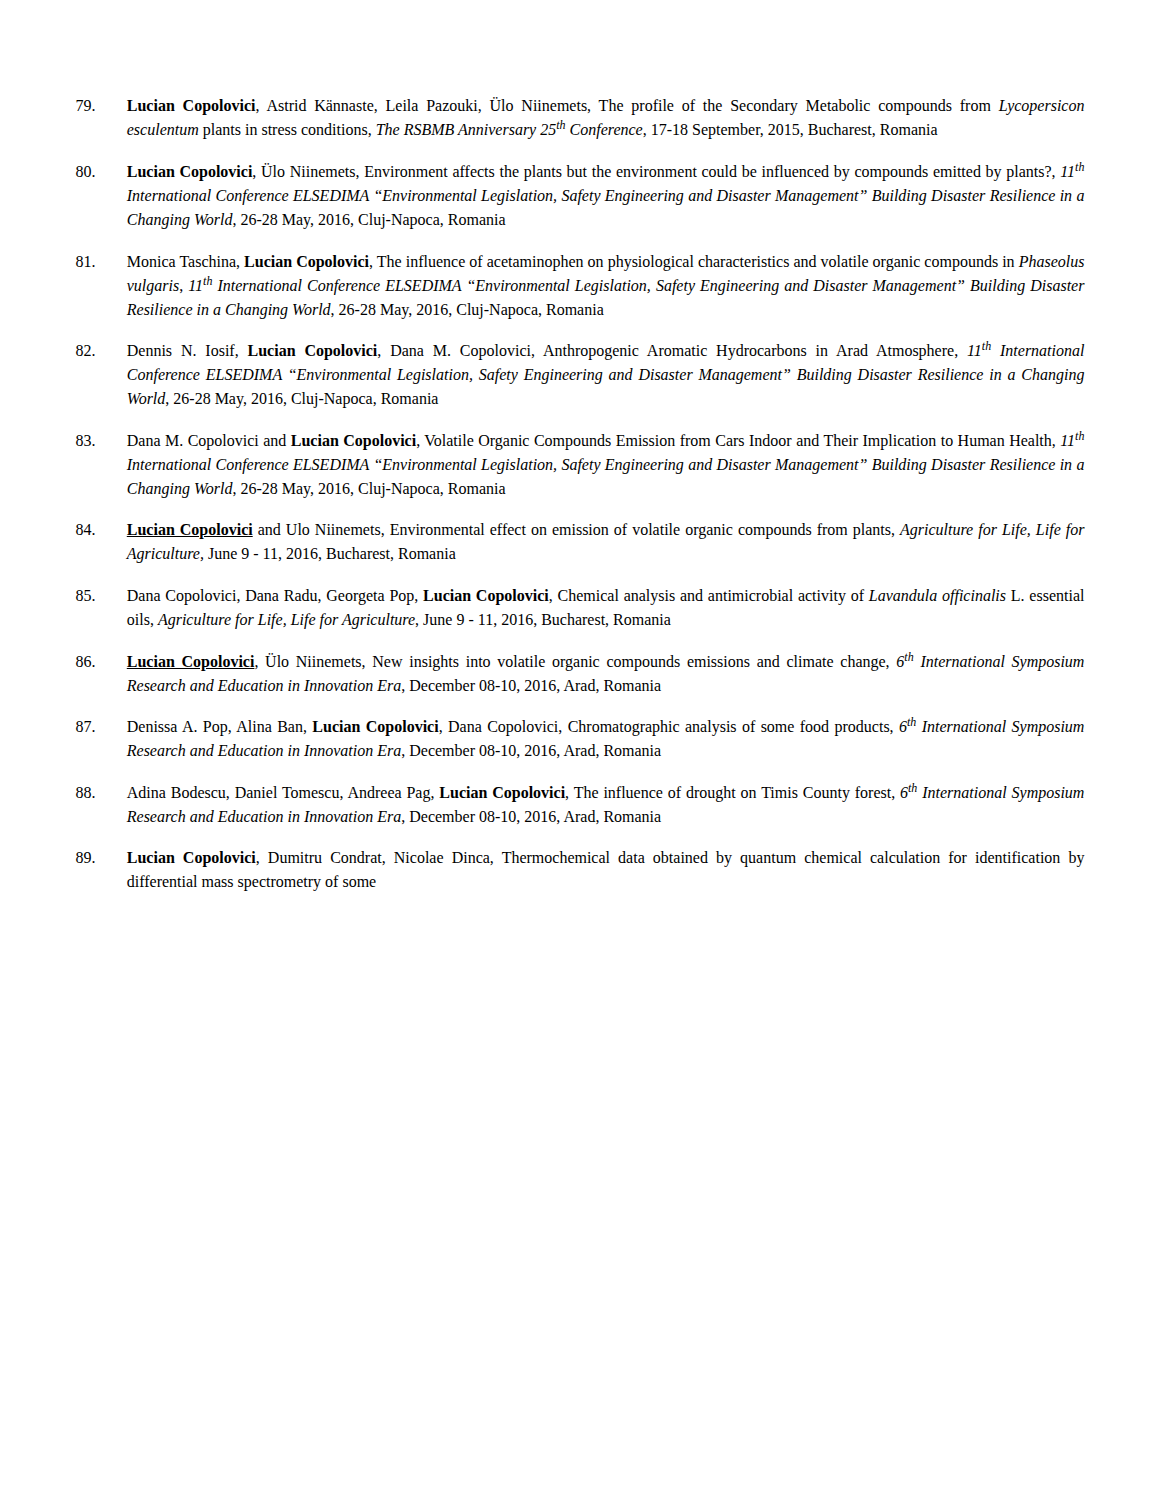79. Lucian Copolovici, Astrid Kännaste, Leila Pazouki, Ülo Niinemets, The profile of the Secondary Metabolic compounds from Lycopersicon esculentum plants in stress conditions, The RSBMB Anniversary 25th Conference, 17-18 September, 2015, Bucharest, Romania
80. Lucian Copolovici, Ülo Niinemets, Environment affects the plants but the environment could be influenced by compounds emitted by plants?, 11th International Conference ELSEDIMA “Environmental Legislation, Safety Engineering and Disaster Management” Building Disaster Resilience in a Changing World, 26-28 May, 2016, Cluj-Napoca, Romania
81. Monica Taschina, Lucian Copolovici, The influence of acetaminophen on physiological characteristics and volatile organic compounds in Phaseolus vulgaris, 11th International Conference ELSEDIMA “Environmental Legislation, Safety Engineering and Disaster Management” Building Disaster Resilience in a Changing World, 26-28 May, 2016, Cluj-Napoca, Romania
82. Dennis N. Iosif, Lucian Copolovici, Dana M. Copolovici, Anthropogenic Aromatic Hydrocarbons in Arad Atmosphere, 11th International Conference ELSEDIMA “Environmental Legislation, Safety Engineering and Disaster Management” Building Disaster Resilience in a Changing World, 26-28 May, 2016, Cluj-Napoca, Romania
83. Dana M. Copolovici and Lucian Copolovici, Volatile Organic Compounds Emission from Cars Indoor and Their Implication to Human Health, 11th International Conference ELSEDIMA “Environmental Legislation, Safety Engineering and Disaster Management” Building Disaster Resilience in a Changing World, 26-28 May, 2016, Cluj-Napoca, Romania
84. Lucian Copolovici and Ulo Niinemets, Environmental effect on emission of volatile organic compounds from plants, Agriculture for Life, Life for Agriculture, June 9 - 11, 2016, Bucharest, Romania
85. Dana Copolovici, Dana Radu, Georgeta Pop, Lucian Copolovici, Chemical analysis and antimicrobial activity of Lavandula officinalis L. essential oils, Agriculture for Life, Life for Agriculture, June 9 - 11, 2016, Bucharest, Romania
86. Lucian Copolovici, Ülo Niinemets, New insights into volatile organic compounds emissions and climate change, 6th International Symposium Research and Education in Innovation Era, December 08-10, 2016, Arad, Romania
87. Denissa A. Pop, Alina Ban, Lucian Copolovici, Dana Copolovici, Chromatographic analysis of some food products, 6th International Symposium Research and Education in Innovation Era, December 08-10, 2016, Arad, Romania
88. Adina Bodescu, Daniel Tomescu, Andreea Pag, Lucian Copolovici, The influence of drought on Timis County forest, 6th International Symposium Research and Education in Innovation Era, December 08-10, 2016, Arad, Romania
89. Lucian Copolovici, Dumitru Condrat, Nicolae Dinca, Thermochemical data obtained by quantum chemical calculation for identification by differential mass spectrometry of some